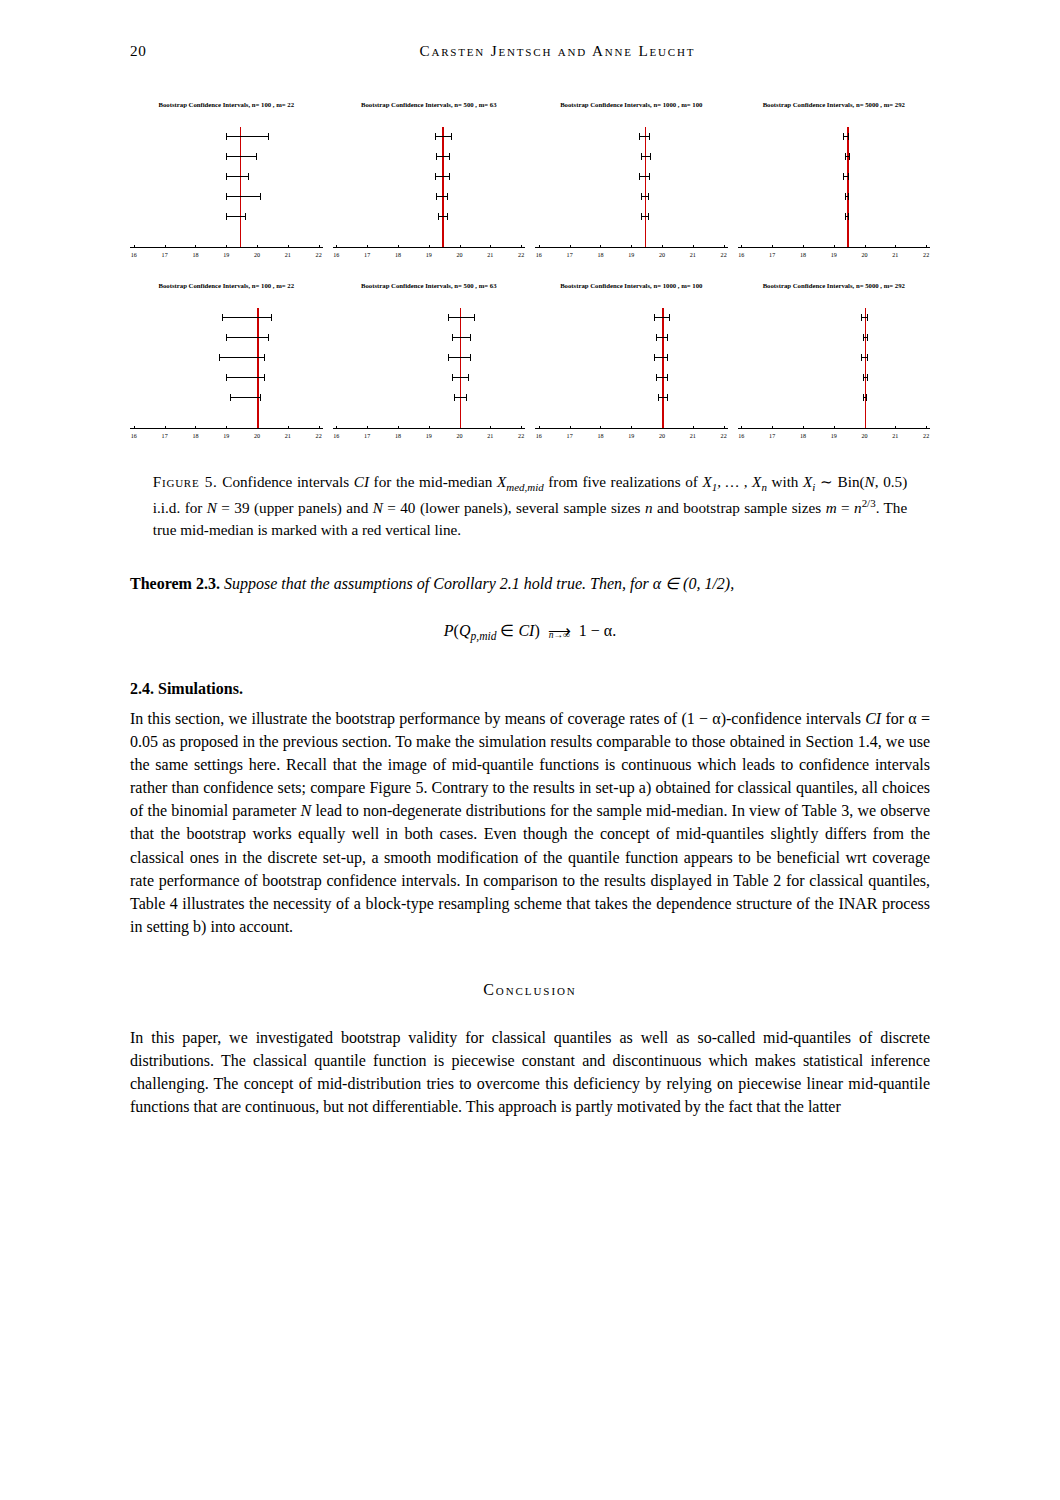20 Carsten Jentsch and Anne Leucht
Bootstrap Confidence Intervals, n= 100 , m= 22
16
17
18
19
20
21
22
Bootstrap Confidence Intervals, n= 500 , m= 63
16
17
18
19
20
21
22
Bootstrap Confidence Intervals, n= 1000 , m= 100
16
17
18
19
20
21
22
Bootstrap Confidence Intervals, n= 5000 , m= 292
16
17
18
19
20
21
22
Bootstrap Confidence Intervals, n= 100 , m= 22
16
17
18
19
20
21
22
Bootstrap Confidence Intervals, n= 500 , m= 63
16
17
18
19
20
21
22
Bootstrap Confidence Intervals, n= 1000 , m= 100
16
17
18
19
20
21
22
Bootstrap Confidence Intervals, n= 5000 , m= 292
16
17
18
19
20
21
22
Figure 5. Confidence intervals CI for the mid-median Xmed,mid from five realizations of X1, … , Xn with Xi ∼ Bin(N, 0.5) i.i.d. for N = 39 (upper panels) and N = 40 (lower panels), several sample sizes n and bootstrap sample sizes m = n2/3. The true mid-median is marked with a red vertical line.
Theorem 2.3. Suppose that the assumptions of Corollary 2.1 hold true. Then, for α ∈ (0, 1/2),
P(Qp,mid ∈ CI) ⟶n→∞ 1 − α.
2.4. Simulations.
In this section, we illustrate the bootstrap performance by means of coverage rates of (1 − α)-confidence intervals CI for α = 0.05 as proposed in the previous section. To make the simulation results comparable to those obtained in Section 1.4, we use the same settings here. Recall that the image of mid-quantile functions is continuous which leads to confidence intervals rather than confidence sets; compare Figure 5. Contrary to the results in set-up a) obtained for classical quantiles, all choices of the binomial parameter N lead to non-degenerate distributions for the sample mid-median. In view of Table 3, we observe that the bootstrap works equally well in both cases. Even though the concept of mid-quantiles slightly differs from the classical ones in the discrete set-up, a smooth modification of the quantile function appears to be beneficial wrt coverage rate performance of bootstrap confidence intervals. In comparison to the results displayed in Table 2 for classical quantiles, Table 4 illustrates the necessity of a block-type resampling scheme that takes the dependence structure of the INAR process in setting b) into account.
Conclusion
In this paper, we investigated bootstrap validity for classical quantiles as well as so-called mid-quantiles of discrete distributions. The classical quantile function is piecewise constant and discontinuous which makes statistical inference challenging. The concept of mid-distribution tries to overcome this deficiency by relying on piecewise linear mid-quantile functions that are continuous, but not differentiable. This approach is partly motivated by the fact that the latter